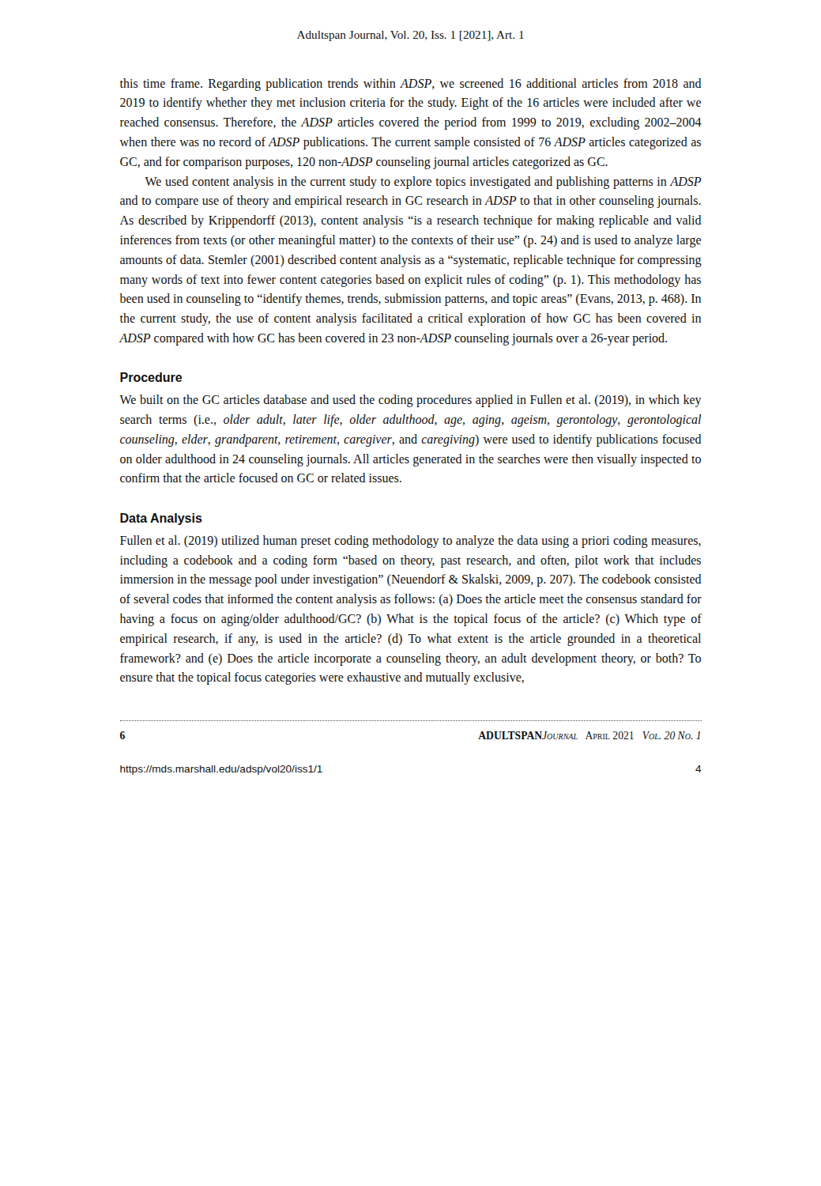Adultspan Journal, Vol. 20, Iss. 1 [2021], Art. 1
this time frame. Regarding publication trends within ADSP, we screened 16 additional articles from 2018 and 2019 to identify whether they met inclusion criteria for the study. Eight of the 16 articles were included after we reached consensus. Therefore, the ADSP articles covered the period from 1999 to 2019, excluding 2002–2004 when there was no record of ADSP publications. The current sample consisted of 76 ADSP articles categorized as GC, and for comparison purposes, 120 non-ADSP counseling journal articles categorized as GC.
We used content analysis in the current study to explore topics investigated and publishing patterns in ADSP and to compare use of theory and empirical research in GC research in ADSP to that in other counseling journals. As described by Krippendorff (2013), content analysis “is a research technique for making replicable and valid inferences from texts (or other meaningful matter) to the contexts of their use” (p. 24) and is used to analyze large amounts of data. Stemler (2001) described content analysis as a “systematic, replicable technique for compressing many words of text into fewer content categories based on explicit rules of coding” (p. 1). This methodology has been used in counseling to “identify themes, trends, submission patterns, and topic areas” (Evans, 2013, p. 468). In the current study, the use of content analysis facilitated a critical exploration of how GC has been covered in ADSP compared with how GC has been covered in 23 non-ADSP counseling journals over a 26-year period.
Procedure
We built on the GC articles database and used the coding procedures applied in Fullen et al. (2019), in which key search terms (i.e., older adult, later life, older adulthood, age, aging, ageism, gerontology, gerontological counseling, elder, grandparent, retirement, caregiver, and caregiving) were used to identify publications focused on older adulthood in 24 counseling journals. All articles generated in the searches were then visually inspected to confirm that the article focused on GC or related issues.
Data Analysis
Fullen et al. (2019) utilized human preset coding methodology to analyze the data using a priori coding measures, including a codebook and a coding form “based on theory, past research, and often, pilot work that includes immersion in the message pool under investigation” (Neuendorf & Skalski, 2009, p. 207). The codebook consisted of several codes that informed the content analysis as follows: (a) Does the article meet the consensus standard for having a focus on aging/older adulthood/GC? (b) What is the topical focus of the article? (c) Which type of empirical research, if any, is used in the article? (d) To what extent is the article grounded in a theoretical framework? and (e) Does the article incorporate a counseling theory, an adult development theory, or both? To ensure that the topical focus categories were exhaustive and mutually exclusive,
6 ADULTSPAN Journal April 2021 Vol. 20 No. 1
https://mds.marshall.edu/adsp/vol20/iss1/1 4